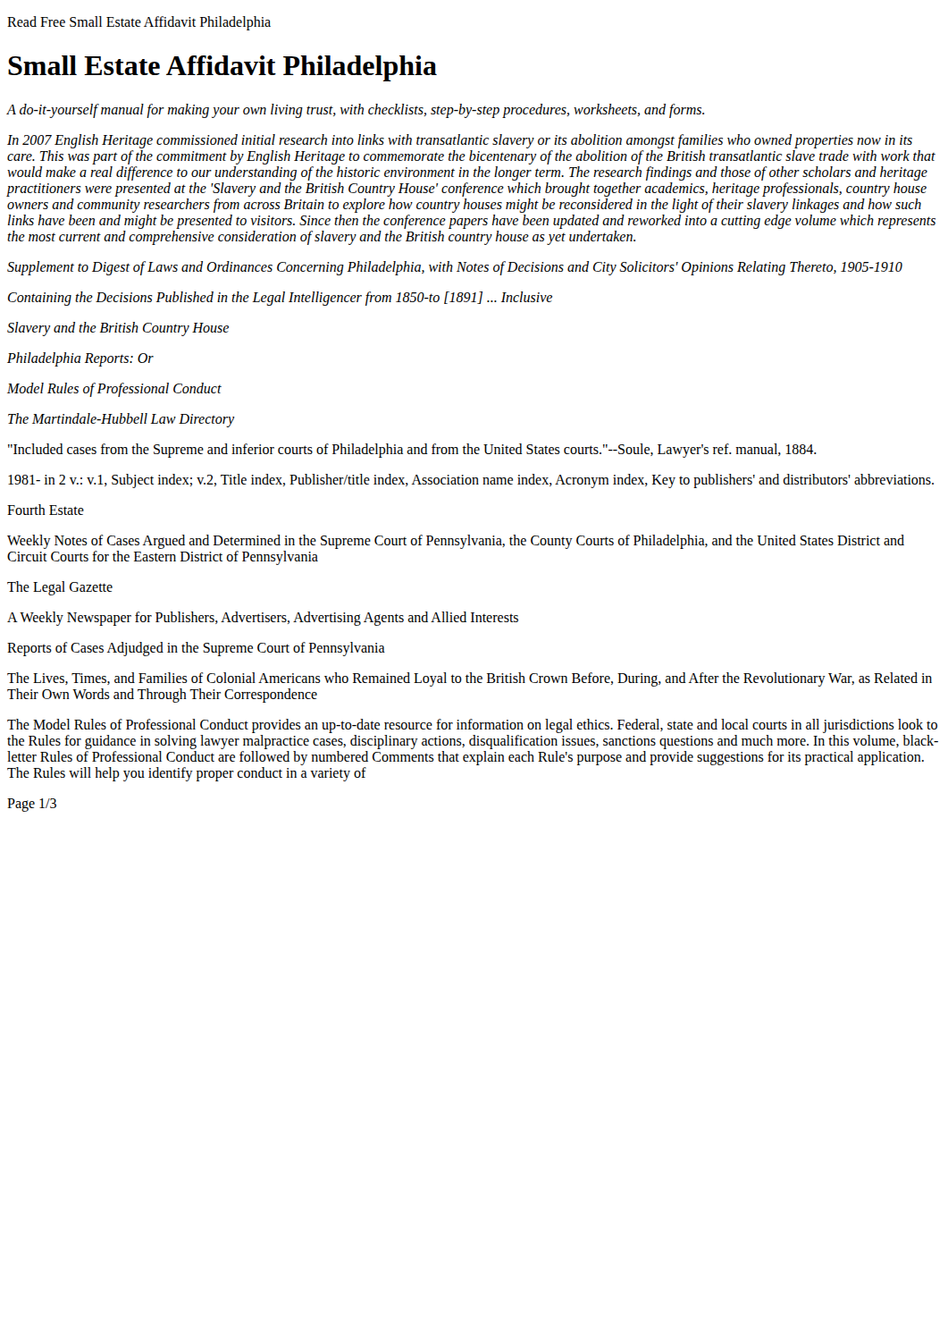Read Free Small Estate Affidavit Philadelphia
Small Estate Affidavit Philadelphia
A do-it-yourself manual for making your own living trust, with checklists, step-by-step procedures, worksheets, and forms.
In 2007 English Heritage commissioned initial research into links with transatlantic slavery or its abolition amongst families who owned properties now in its care. This was part of the commitment by English Heritage to commemorate the bicentenary of the abolition of the British transatlantic slave trade with work that would make a real difference to our understanding of the historic environment in the longer term. The research findings and those of other scholars and heritage practitioners were presented at the 'Slavery and the British Country House' conference which brought together academics, heritage professionals, country house owners and community researchers from across Britain to explore how country houses might be reconsidered in the light of their slavery linkages and how such links have been and might be presented to visitors. Since then the conference papers have been updated and reworked into a cutting edge volume which represents the most current and comprehensive consideration of slavery and the British country house as yet undertaken.
Supplement to Digest of Laws and Ordinances Concerning Philadelphia, with Notes of Decisions and City Solicitors' Opinions Relating Thereto, 1905-1910
Containing the Decisions Published in the Legal Intelligencer from 1850-to [1891] ... Inclusive
Slavery and the British Country House
Philadelphia Reports: Or
Model Rules of Professional Conduct
The Martindale-Hubbell Law Directory
"Included cases from the Supreme and inferior courts of Philadelphia and from the United States courts."--Soule, Lawyer's ref. manual, 1884.
1981- in 2 v.: v.1, Subject index; v.2, Title index, Publisher/title index, Association name index, Acronym index, Key to publishers' and distributors' abbreviations.
Fourth Estate
Weekly Notes of Cases Argued and Determined in the Supreme Court of Pennsylvania, the County Courts of Philadelphia, and the United States District and Circuit Courts for the Eastern District of Pennsylvania
The Legal Gazette
A Weekly Newspaper for Publishers, Advertisers, Advertising Agents and Allied Interests
Reports of Cases Adjudged in the Supreme Court of Pennsylvania
The Lives, Times, and Families of Colonial Americans who Remained Loyal to the British Crown Before, During, and After the Revolutionary War, as Related in Their Own Words and Through Their Correspondence
The Model Rules of Professional Conduct provides an up-to-date resource for information on legal ethics. Federal, state and local courts in all jurisdictions look to the Rules for guidance in solving lawyer malpractice cases, disciplinary actions, disqualification issues, sanctions questions and much more. In this volume, black-letter Rules of Professional Conduct are followed by numbered Comments that explain each Rule's purpose and provide suggestions for its practical application. The Rules will help you identify proper conduct in a variety of
Page 1/3